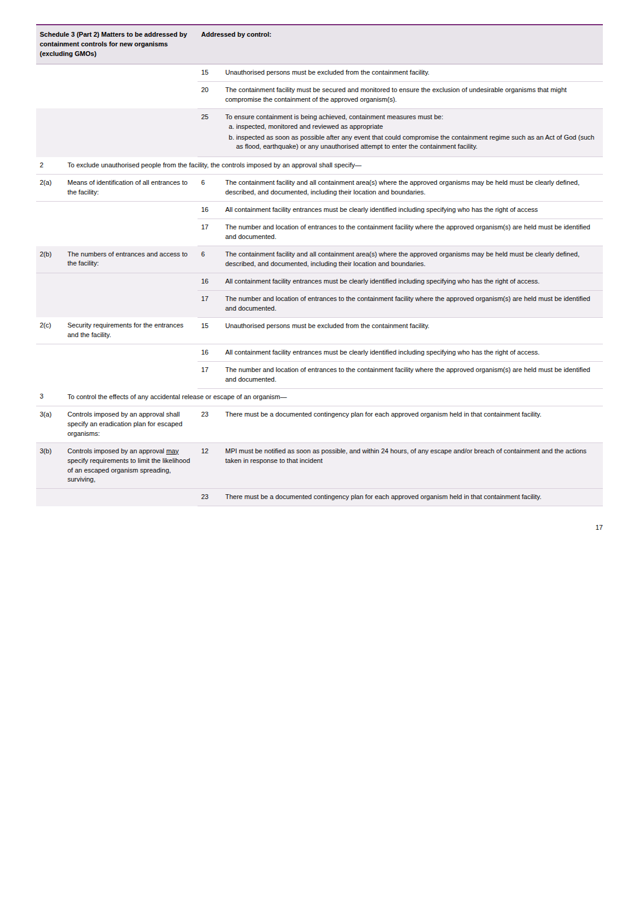| Schedule 3 (Part 2) Matters to be addressed by containment controls for new organisms (excluding GMOs) | Addressed by control: |
| --- | --- |
| | | 15 | Unauthorised persons must be excluded from the containment facility. |
| | | 20 | The containment facility must be secured and monitored to ensure the exclusion of undesirable organisms that might compromise the containment of the approved organism(s). |
| | | 25 | To ensure containment is being achieved, containment measures must be: inspected, monitored and reviewed as appropriate inspected as soon as possible after any event that could compromise the containment regime such as an Act of God (such as flood, earthquake) or any unauthorised attempt to enter the containment facility. |
| 2 | To exclude unauthorised people from the facility, the controls imposed by an approval shall specify— |
| 2(a) | Means of identification of all entrances to the facility: | 6 | The containment facility and all containment area(s) where the approved organisms may be held must be clearly defined, described, and documented, including their location and boundaries. |
| | | 16 | All containment facility entrances must be clearly identified including specifying who has the right of access |
| | | 17 | The number and location of entrances to the containment facility where the approved organism(s) are held must be identified and documented. |
| 2(b) | The numbers of entrances and access to the facility: | 6 | The containment facility and all containment area(s) where the approved organisms may be held must be clearly defined, described, and documented, including their location and boundaries. |
| | | 16 | All containment facility entrances must be clearly identified including specifying who has the right of access. |
| | | 17 | The number and location of entrances to the containment facility where the approved organism(s) are held must be identified and documented. |
| 2(c) | Security requirements for the entrances and the facility. | 15 | Unauthorised persons must be excluded from the containment facility. |
| | | 16 | All containment facility entrances must be clearly identified including specifying who has the right of access. |
| | | 17 | The number and location of entrances to the containment facility where the approved organism(s) are held must be identified and documented. |
| 3 | To control the effects of any accidental release or escape of an organism— |
| 3(a) | Controls imposed by an approval shall specify an eradication plan for escaped organisms: | 23 | There must be a documented contingency plan for each approved organism held in that containment facility. |
| 3(b) | Controls imposed by an approval may specify requirements to limit the likelihood of an escaped organism spreading, surviving, | 12 | MPI must be notified as soon as possible, and within 24 hours, of any escape and/or breach of containment and the actions taken in response to that incident |
| | | 23 | There must be a documented contingency plan for each approved organism held in that containment facility. |
17